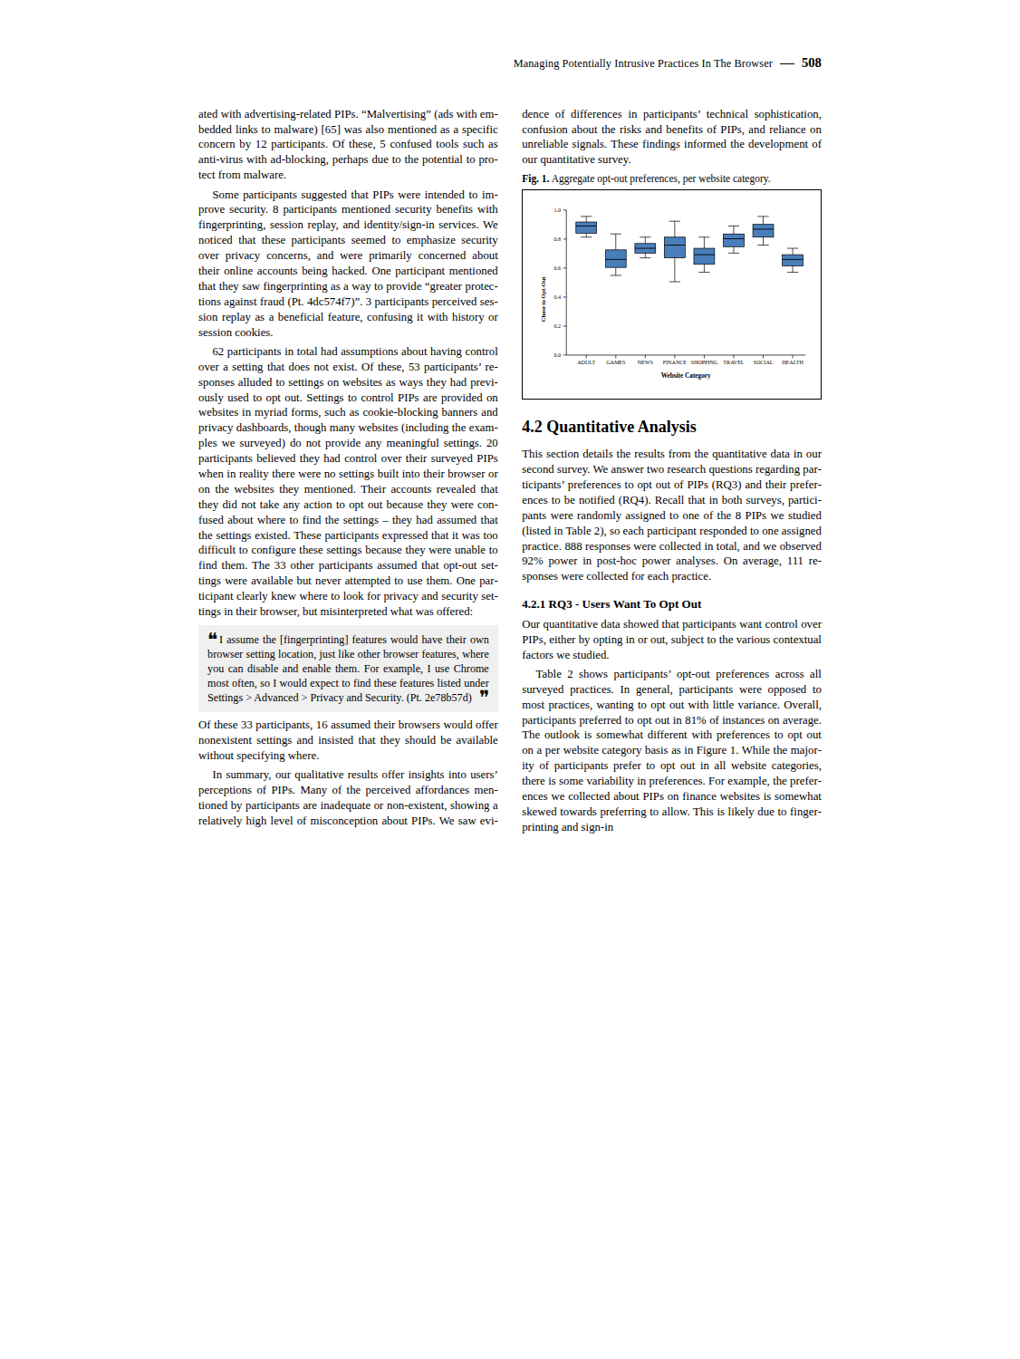Managing Potentially Intrusive Practices In The Browser 508
ated with advertising-related PIPs. “Malvertising” (ads with embedded links to malware) [65] was also mentioned as a specific concern by 12 participants. Of these, 5 confused tools such as anti-virus with ad-blocking, perhaps due to the potential to protect from malware.
Some participants suggested that PIPs were intended to improve security. 8 participants mentioned security benefits with fingerprinting, session replay, and identity/sign-in services. We noticed that these participants seemed to emphasize security over privacy concerns, and were primarily concerned about their online accounts being hacked. One participant mentioned that they saw fingerprinting as a way to provide “greater protections against fraud (Pt. 4dc574f7)”. 3 participants perceived session replay as a beneficial feature, confusing it with history or session cookies.
62 participants in total had assumptions about having control over a setting that does not exist. Of these, 53 participants’ responses alluded to settings on websites as ways they had previously used to opt out. Settings to control PIPs are provided on websites in myriad forms, such as cookie-blocking banners and privacy dashboards, though many websites (including the examples we surveyed) do not provide any meaningful settings. 20 participants believed they had control over their surveyed PIPs when in reality there were no settings built into their browser or on the websites they mentioned. Their accounts revealed that they did not take any action to opt out because they were confused about where to find the settings – they had assumed that the settings existed. These participants expressed that it was too difficult to configure these settings because they were unable to find them. The 33 other participants assumed that opt-out settings were available but never attempted to use them. One participant clearly knew where to look for privacy and security settings in their browser, but misinterpreted what was offered:
❝I assume the [fingerprinting] features would have their own browser setting location, just like other browser features, where you can disable and enable them. For example, I use Chrome most often, so I would expect to find these features listed under Settings > Advanced > Privacy and Security. (Pt. 2e78b57d)❞
Of these 33 participants, 16 assumed their browsers would offer nonexistent settings and insisted that they should be available without specifying where.
In summary, our qualitative results offer insights into users’ perceptions of PIPs. Many of the perceived affordances mentioned by participants are inadequate or non-existent, showing a relatively high level of misconception about PIPs. We saw evidence of differences in participants’ technical sophistication, confusion about the risks and benefits of PIPs, and reliance on unreliable signals. These findings informed the development of our quantitative survey.
Fig. 1. Aggregate opt-out preferences, per website category.
0.0 0.2 0.4 0.6 0.8 1.0 Chose to Opt-Out Website Category ADULT GAMES NEWS FINANCE SHOPPING TRAVEL SOCIAL HEALTH
4.2 Quantitative Analysis
This section details the results from the quantitative data in our second survey. We answer two research questions regarding participants’ preferences to opt out of PIPs (RQ3) and their preferences to be notified (RQ4). Recall that in both surveys, participants were randomly assigned to one of the 8 PIPs we studied (listed in Table 2), so each participant responded to one assigned practice. 888 responses were collected in total, and we observed 92% power in post-hoc power analyses. On average, 111 responses were collected for each practice.
4.2.1 RQ3 - Users Want To Opt Out
Our quantitative data showed that participants want control over PIPs, either by opting in or out, subject to the various contextual factors we studied.
Table 2 shows participants’ opt-out preferences across all surveyed practices. In general, participants were opposed to most practices, wanting to opt out with little variance. Overall, participants preferred to opt out in 81% of instances on average. The outlook is somewhat different with preferences to opt out on a per website category basis as in Figure 1. While the majority of participants prefer to opt out in all website categories, there is some variability in preferences. For example, the preferences we collected about PIPs on finance websites is somewhat skewed towards preferring to allow. This is likely due to fingerprinting and sign-in